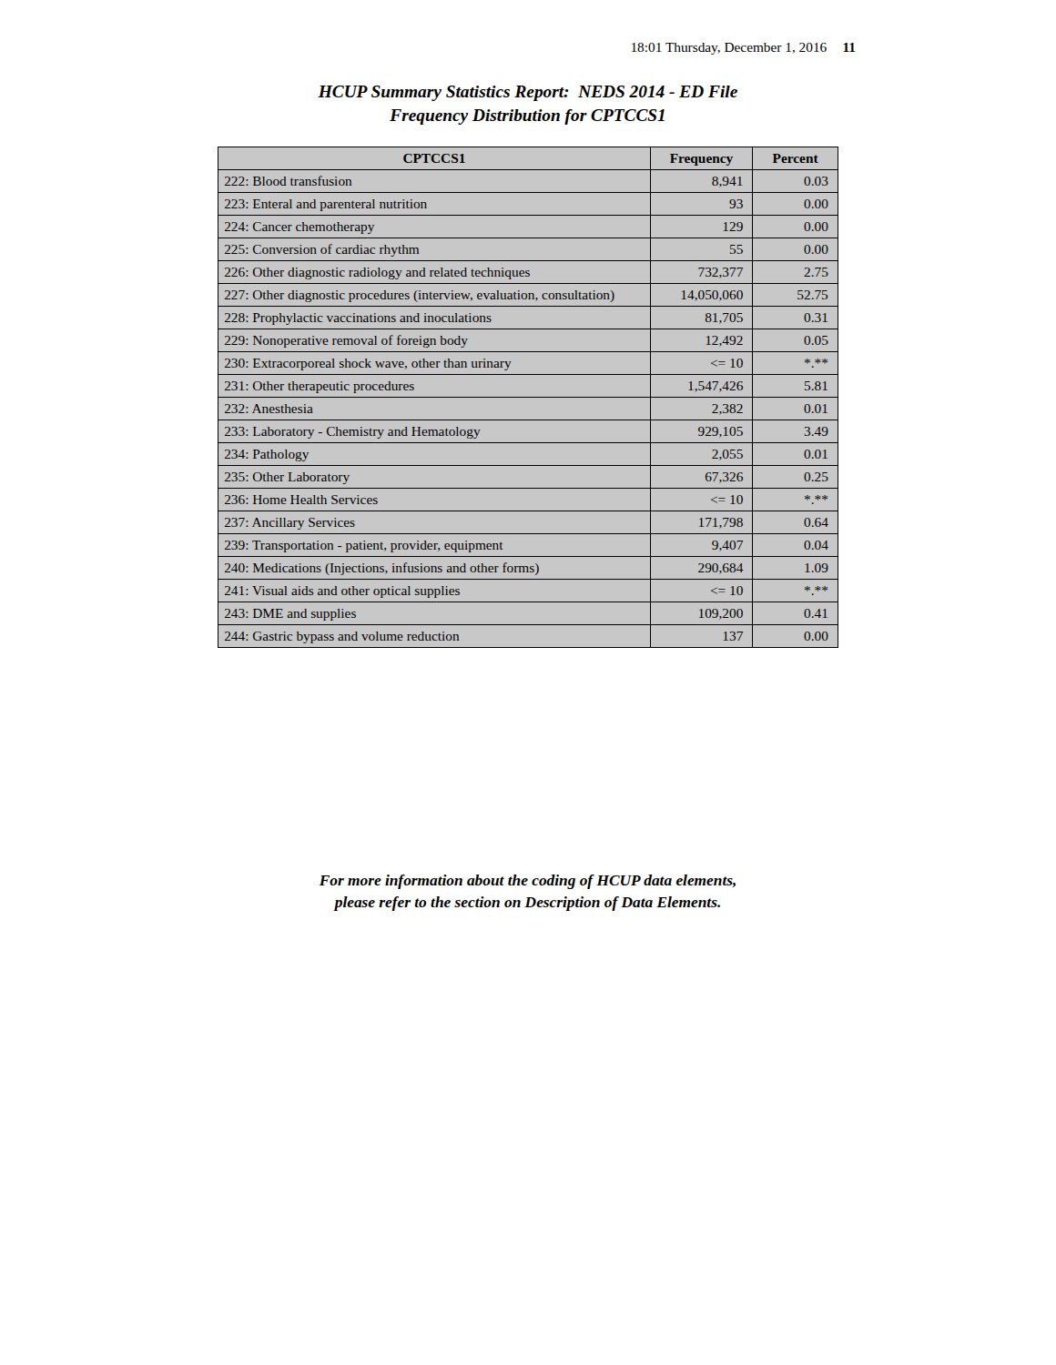18:01 Thursday, December 1, 201611
HCUP Summary Statistics Report: NEDS 2014 - ED File
Frequency Distribution for CPTCCS1
| CPTCCS1 | Frequency | Percent |
| --- | --- | --- |
| 222: Blood transfusion | 8,941 | 0.03 |
| 223: Enteral and parenteral nutrition | 93 | 0.00 |
| 224: Cancer chemotherapy | 129 | 0.00 |
| 225: Conversion of cardiac rhythm | 55 | 0.00 |
| 226: Other diagnostic radiology and related techniques | 732,377 | 2.75 |
| 227: Other diagnostic procedures (interview, evaluation, consultation) | 14,050,060 | 52.75 |
| 228: Prophylactic vaccinations and inoculations | 81,705 | 0.31 |
| 229: Nonoperative removal of foreign body | 12,492 | 0.05 |
| 230: Extracorporeal shock wave, other than urinary | <= 10 | *.** |
| 231: Other therapeutic procedures | 1,547,426 | 5.81 |
| 232: Anesthesia | 2,382 | 0.01 |
| 233: Laboratory - Chemistry and Hematology | 929,105 | 3.49 |
| 234: Pathology | 2,055 | 0.01 |
| 235: Other Laboratory | 67,326 | 0.25 |
| 236: Home Health Services | <= 10 | *.** |
| 237: Ancillary Services | 171,798 | 0.64 |
| 239: Transportation - patient, provider, equipment | 9,407 | 0.04 |
| 240: Medications (Injections, infusions and other forms) | 290,684 | 1.09 |
| 241: Visual aids and other optical supplies | <= 10 | *.** |
| 243: DME and supplies | 109,200 | 0.41 |
| 244: Gastric bypass and volume reduction | 137 | 0.00 |
For more information about the coding of HCUP data elements,
please refer to the section on Description of Data Elements.